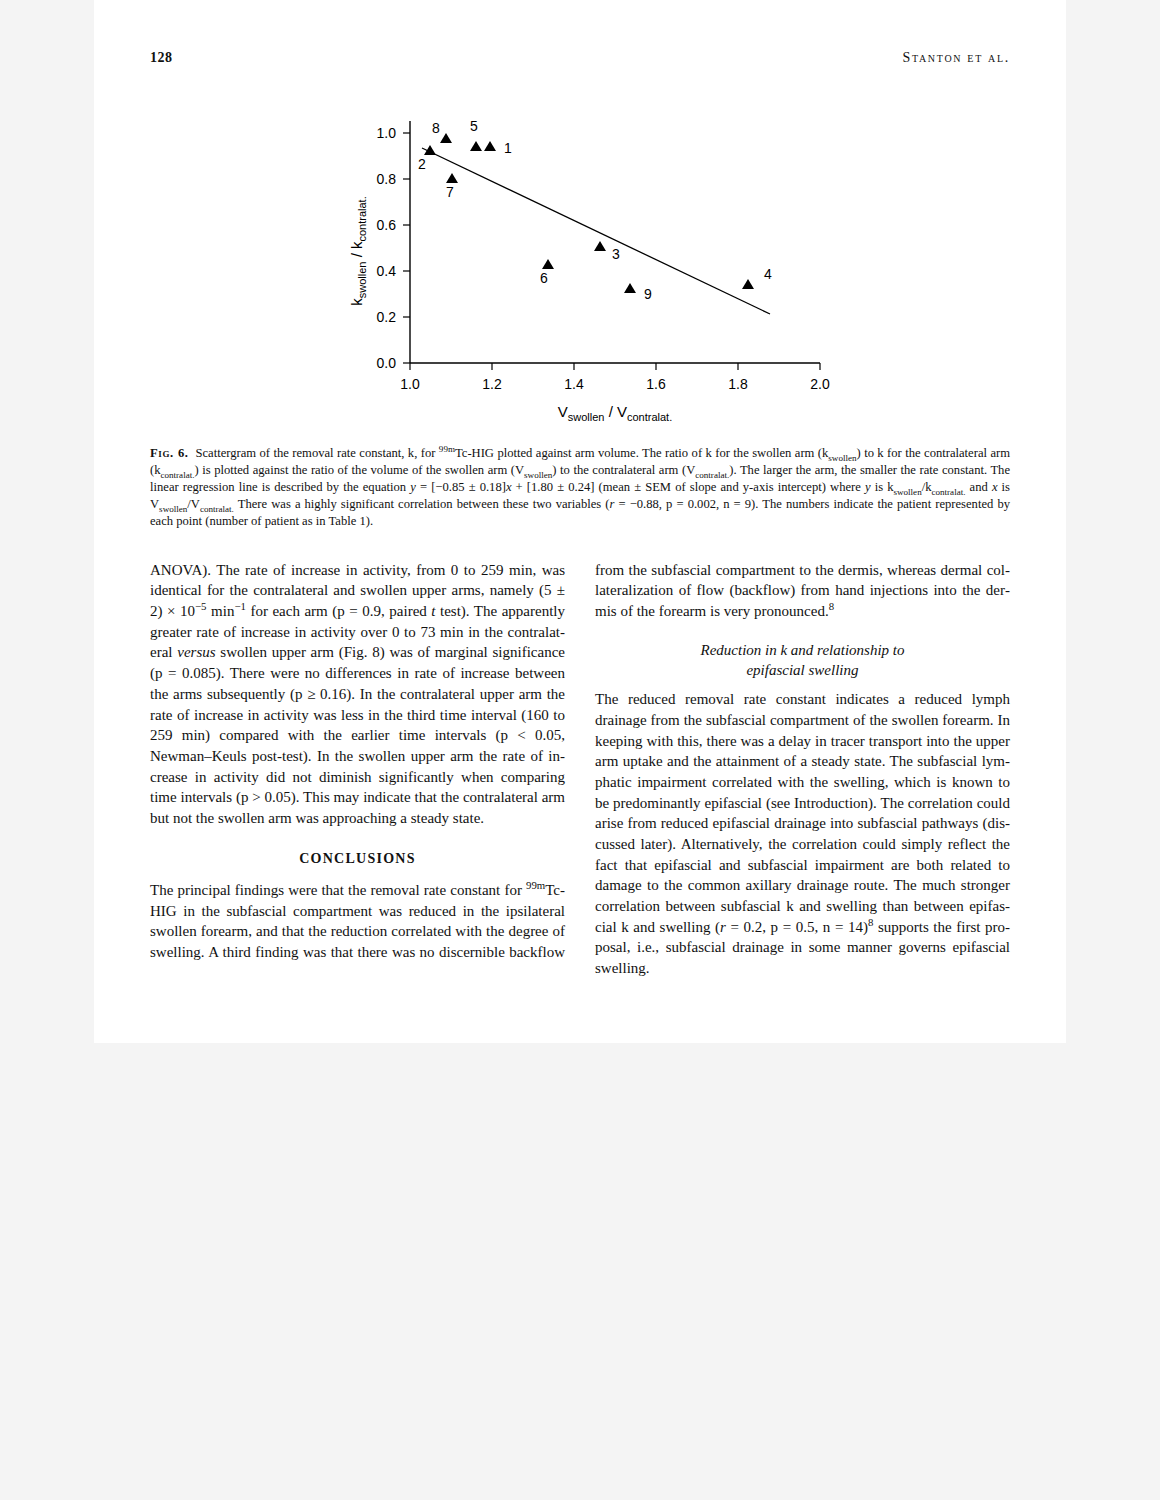128 Stanton et al.
1.0 0.8 0.6 0.4 0.2 0.0 1.0 1.2 1.4 1.6 1.8 2.0 Vswollen / Vcontralat. kswollen / kcontralat. 8 5 1 2 7 3 6 9 4
Fig. 6. Scattergram of the removal rate constant, k, for 99mTc-HIG plotted against arm volume. The ratio of k for the swollen arm (kswollen) to k for the contralateral arm (kcontralat.) is plotted against the ratio of the volume of the swollen arm (Vswollen) to the contralateral arm (Vcontralat.). The larger the arm, the smaller the rate constant. The linear regression line is described by the equation y = [−0.85 ± 0.18]x + [1.80 ± 0.24] (mean ± SEM of slope and y-axis intercept) where y is kswollen/kcontralat. and x is Vswollen/Vcontralat. There was a highly significant correlation between these two variables (r = −0.88, p = 0.002, n = 9). The numbers indicate the patient represented by each point (number of patient as in Table 1).
ANOVA). The rate of increase in activity, from 0 to 259 min, was identical for the contralateral and swollen upper arms, namely (5 ± 2) × 10−5 min−1 for each arm (p = 0.9, paired t test). The apparently greater rate of increase in activity over 0 to 73 min in the contralateral versus swollen upper arm (Fig. 8) was of marginal significance (p = 0.085). There were no differences in rate of increase between the arms subsequently (p ≥ 0.16). In the contralateral upper arm the rate of increase in activity was less in the third time interval (160 to 259 min) compared with the earlier time intervals (p < 0.05, Newman–Keuls post-test). In the swollen upper arm the rate of increase in activity did not diminish significantly when comparing time intervals (p > 0.05). This may indicate that the contralateral arm but not the swollen arm was approaching a steady state.
Conclusions
The principal findings were that the removal rate constant for 99mTc-HIG in the subfascial compartment was reduced in the ipsilateral swollen forearm, and that the reduction correlated with the degree of swelling. A third finding was that there was no discernible backflow from the subfascial compartment to the dermis, whereas dermal collateralization of flow (backflow) from hand injections into the dermis of the forearm is very pronounced.8
Reduction in k and relationship to
epifascial swelling
The reduced removal rate constant indicates a reduced lymph drainage from the subfascial compartment of the swollen forearm. In keeping with this, there was a delay in tracer transport into the upper arm uptake and the attainment of a steady state. The subfascial lymphatic impairment correlated with the swelling, which is known to be predominantly epifascial (see Introduction). The correlation could arise from reduced epifascial drainage into subfascial pathways (discussed later). Alternatively, the correlation could simply reflect the fact that epifascial and subfascial impairment are both related to damage to the common axillary drainage route. The much stronger correlation between subfascial k and swelling than between epifascial k and swelling (r = 0.2, p = 0.5, n = 14)8 supports the first proposal, i.e., subfascial drainage in some manner governs epifascial swelling.